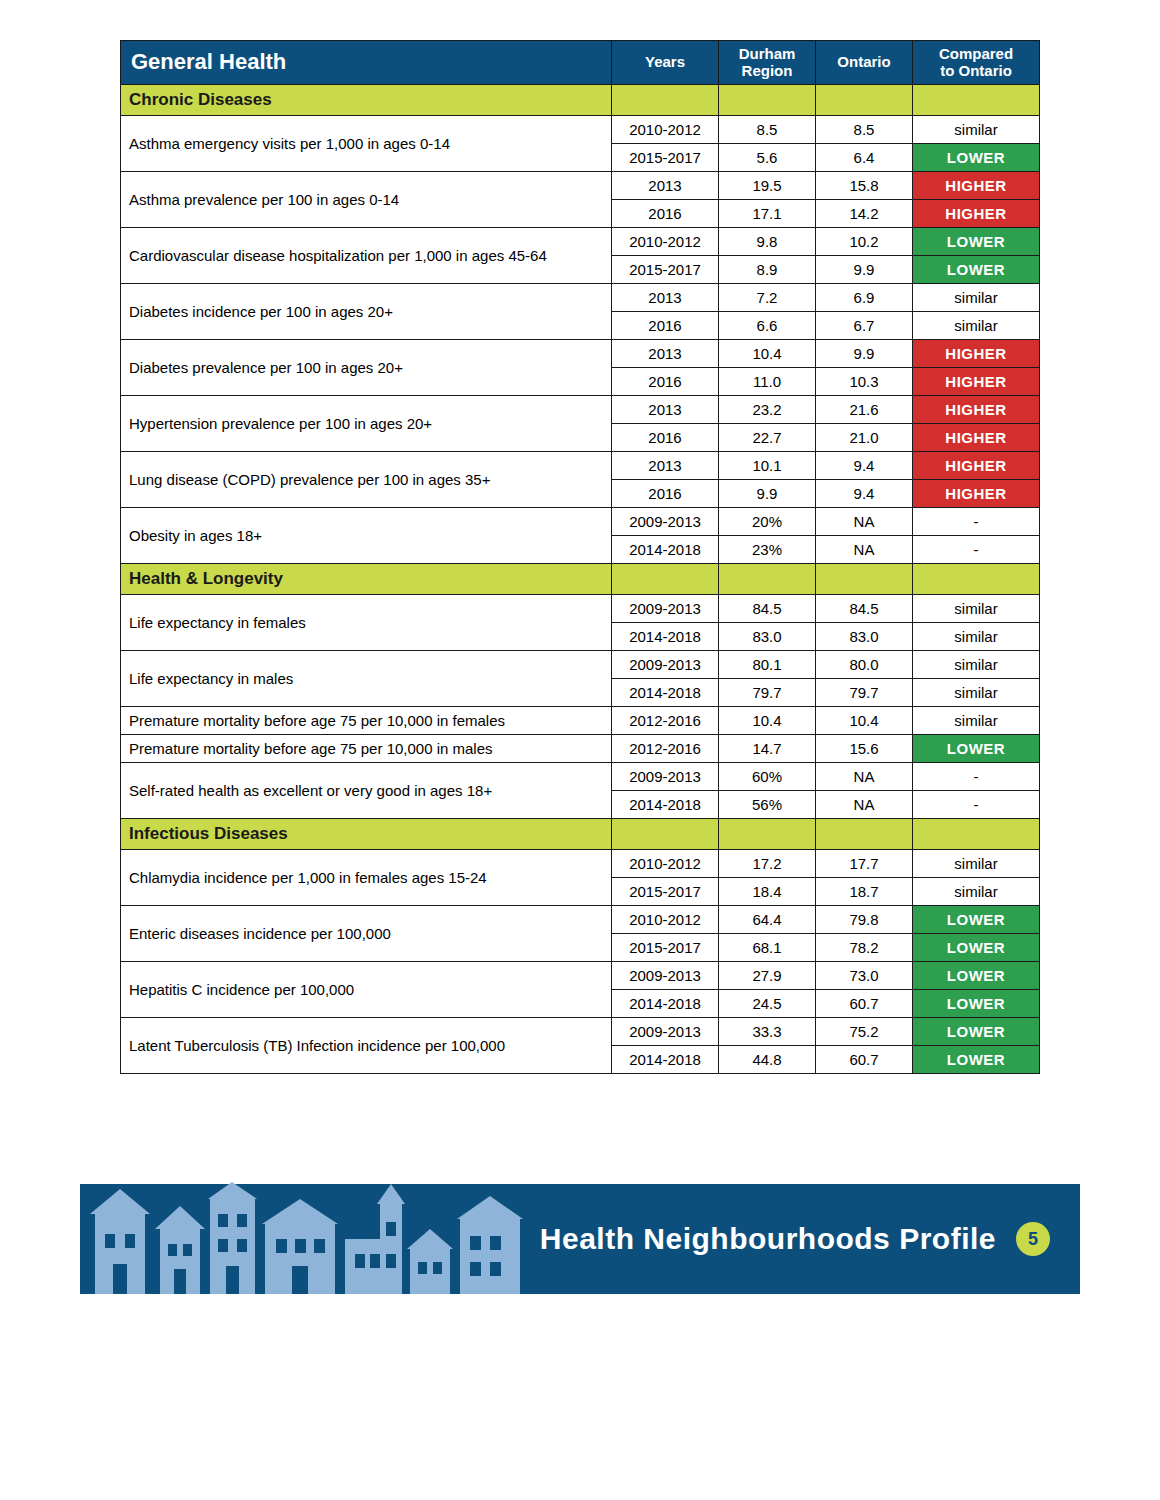| General Health | Years | Durham Region | Ontario | Compared to Ontario |
| --- | --- | --- | --- | --- |
| Chronic Diseases | | | | |
| Asthma emergency visits per 1,000 in ages 0-14 | 2010-2012 | 8.5 | 8.5 | similar |
| 2015-2017 | 5.6 | 6.4 | LOWER |
| Asthma prevalence per 100 in ages 0-14 | 2013 | 19.5 | 15.8 | HIGHER |
| 2016 | 17.1 | 14.2 | HIGHER |
| Cardiovascular disease hospitalization per 1,000 in ages 45-64 | 2010-2012 | 9.8 | 10.2 | LOWER |
| 2015-2017 | 8.9 | 9.9 | LOWER |
| Diabetes incidence per 100 in ages 20+ | 2013 | 7.2 | 6.9 | similar |
| 2016 | 6.6 | 6.7 | similar |
| Diabetes prevalence per 100 in ages 20+ | 2013 | 10.4 | 9.9 | HIGHER |
| 2016 | 11.0 | 10.3 | HIGHER |
| Hypertension prevalence per 100 in ages 20+ | 2013 | 23.2 | 21.6 | HIGHER |
| 2016 | 22.7 | 21.0 | HIGHER |
| Lung disease (COPD) prevalence per 100 in ages 35+ | 2013 | 10.1 | 9.4 | HIGHER |
| 2016 | 9.9 | 9.4 | HIGHER |
| Obesity in ages 18+ | 2009-2013 | 20% | NA | - |
| 2014-2018 | 23% | NA | - |
| Health & Longevity | | | | |
| Life expectancy in females | 2009-2013 | 84.5 | 84.5 | similar |
| 2014-2018 | 83.0 | 83.0 | similar |
| Life expectancy in males | 2009-2013 | 80.1 | 80.0 | similar |
| 2014-2018 | 79.7 | 79.7 | similar |
| Premature mortality before age 75 per 10,000 in females | 2012-2016 | 10.4 | 10.4 | similar |
| Premature mortality before age 75 per 10,000 in males | 2012-2016 | 14.7 | 15.6 | LOWER |
| Self-rated health as excellent or very good in ages 18+ | 2009-2013 | 60% | NA | - |
| 2014-2018 | 56% | NA | - |
| Infectious Diseases | | | | |
| Chlamydia incidence per 1,000 in females ages 15-24 | 2010-2012 | 17.2 | 17.7 | similar |
| 2015-2017 | 18.4 | 18.7 | similar |
| Enteric diseases incidence per 100,000 | 2010-2012 | 64.4 | 79.8 | LOWER |
| 2015-2017 | 68.1 | 78.2 | LOWER |
| Hepatitis C incidence per 100,000 | 2009-2013 | 27.9 | 73.0 | LOWER |
| 2014-2018 | 24.5 | 60.7 | LOWER |
| Latent Tuberculosis (TB) Infection incidence per 100,000 | 2009-2013 | 33.3 | 75.2 | LOWER |
| 2014-2018 | 44.8 | 60.7 | LOWER |
Health Neighbourhoods Profile
5